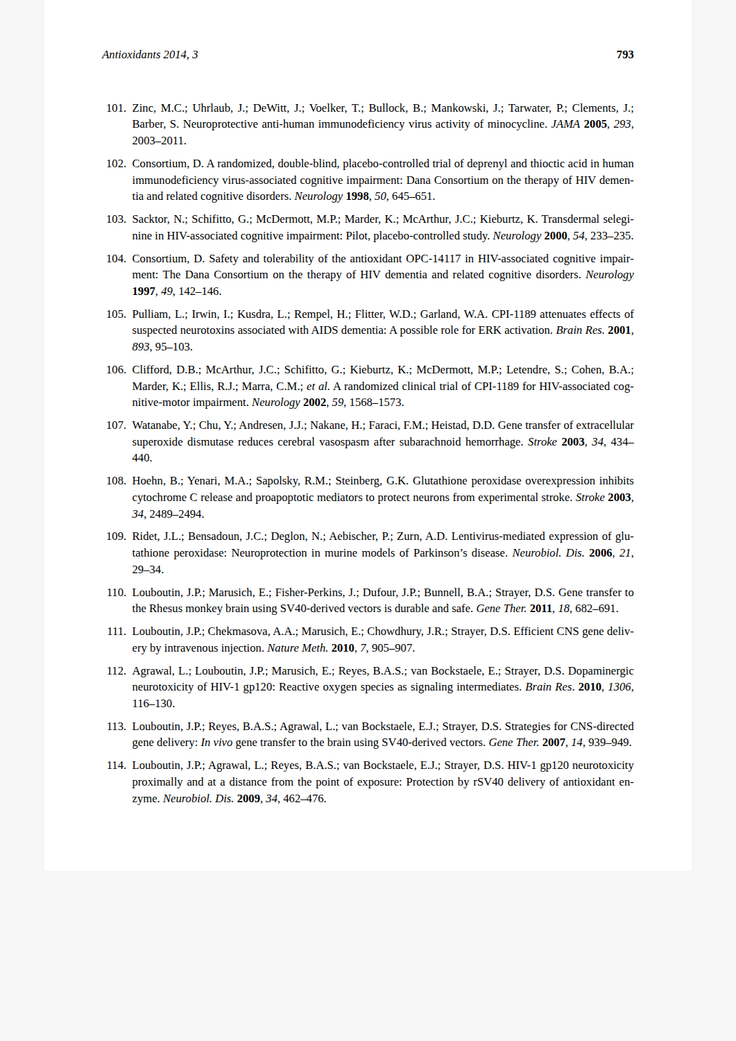Antioxidants 2014, 3 793
101. Zinc, M.C.; Uhrlaub, J.; DeWitt, J.; Voelker, T.; Bullock, B.; Mankowski, J.; Tarwater, P.; Clements, J.; Barber, S. Neuroprotective anti-human immunodeficiency virus activity of minocycline. JAMA 2005, 293, 2003–2011.
102. Consortium, D. A randomized, double-blind, placebo-controlled trial of deprenyl and thioctic acid in human immunodeficiency virus-associated cognitive impairment: Dana Consortium on the therapy of HIV dementia and related cognitive disorders. Neurology 1998, 50, 645–651.
103. Sacktor, N.; Schifitto, G.; McDermott, M.P.; Marder, K.; McArthur, J.C.; Kieburtz, K. Transdermal seleginine in HIV-associated cognitive impairment: Pilot, placebo-controlled study. Neurology 2000, 54, 233–235.
104. Consortium, D. Safety and tolerability of the antioxidant OPC-14117 in HIV-associated cognitive impairment: The Dana Consortium on the therapy of HIV dementia and related cognitive disorders. Neurology 1997, 49, 142–146.
105. Pulliam, L.; Irwin, I.; Kusdra, L.; Rempel, H.; Flitter, W.D.; Garland, W.A. CPI-1189 attenuates effects of suspected neurotoxins associated with AIDS dementia: A possible role for ERK activation. Brain Res. 2001, 893, 95–103.
106. Clifford, D.B.; McArthur, J.C.; Schifitto, G.; Kieburtz, K.; McDermott, M.P.; Letendre, S.; Cohen, B.A.; Marder, K.; Ellis, R.J.; Marra, C.M.; et al. A randomized clinical trial of CPI-1189 for HIV-associated cognitive-motor impairment. Neurology 2002, 59, 1568–1573.
107. Watanabe, Y.; Chu, Y.; Andresen, J.J.; Nakane, H.; Faraci, F.M.; Heistad, D.D. Gene transfer of extracellular superoxide dismutase reduces cerebral vasospasm after subarachnoid hemorrhage. Stroke 2003, 34, 434–440.
108. Hoehn, B.; Yenari, M.A.; Sapolsky, R.M.; Steinberg, G.K. Glutathione peroxidase overexpression inhibits cytochrome C release and proapoptotic mediators to protect neurons from experimental stroke. Stroke 2003, 34, 2489–2494.
109. Ridet, J.L.; Bensadoun, J.C.; Deglon, N.; Aebischer, P.; Zurn, A.D. Lentivirus-mediated expression of glutathione peroxidase: Neuroprotection in murine models of Parkinson’s disease. Neurobiol. Dis. 2006, 21, 29–34.
110. Louboutin, J.P.; Marusich, E.; Fisher-Perkins, J.; Dufour, J.P.; Bunnell, B.A.; Strayer, D.S. Gene transfer to the Rhesus monkey brain using SV40-derived vectors is durable and safe. Gene Ther. 2011, 18, 682–691.
111. Louboutin, J.P.; Chekmasova, A.A.; Marusich, E.; Chowdhury, J.R.; Strayer, D.S. Efficient CNS gene delivery by intravenous injection. Nature Meth. 2010, 7, 905–907.
112. Agrawal, L.; Louboutin, J.P.; Marusich, E.; Reyes, B.A.S.; van Bockstaele, E.; Strayer, D.S. Dopaminergic neurotoxicity of HIV-1 gp120: Reactive oxygen species as signaling intermediates. Brain Res. 2010, 1306, 116–130.
113. Louboutin, J.P.; Reyes, B.A.S.; Agrawal, L.; van Bockstaele, E.J.; Strayer, D.S. Strategies for CNS-directed gene delivery: In vivo gene transfer to the brain using SV40-derived vectors. Gene Ther. 2007, 14, 939–949.
114. Louboutin, J.P.; Agrawal, L.; Reyes, B.A.S.; van Bockstaele, E.J.; Strayer, D.S. HIV-1 gp120 neurotoxicity proximally and at a distance from the point of exposure: Protection by rSV40 delivery of antioxidant enzyme. Neurobiol. Dis. 2009, 34, 462–476.